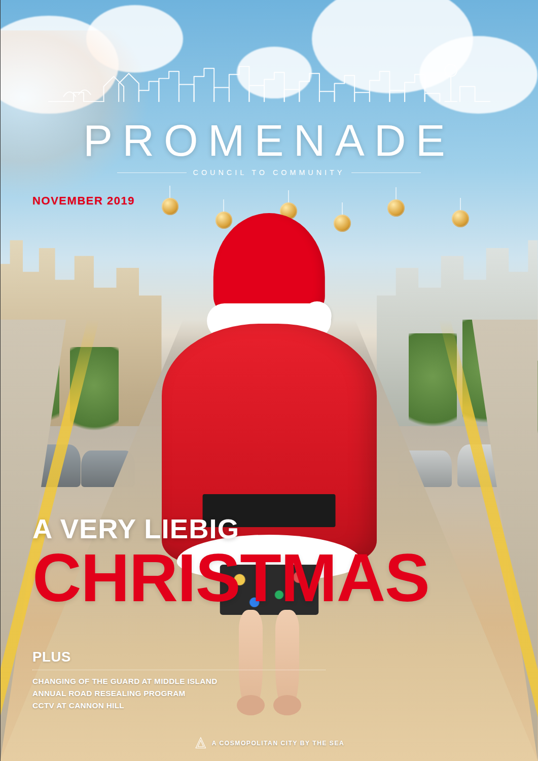PROMENADE
COUNCIL TO COMMUNITY
NOVEMBER 2019
A VERY LIEBIG
CHRISTMAS
PLUS
Changing of the guard at Middle Island
Annual road resealing program
CCTV at Cannon Hill
A COSMOPOLITAN CITY BY THE SEA